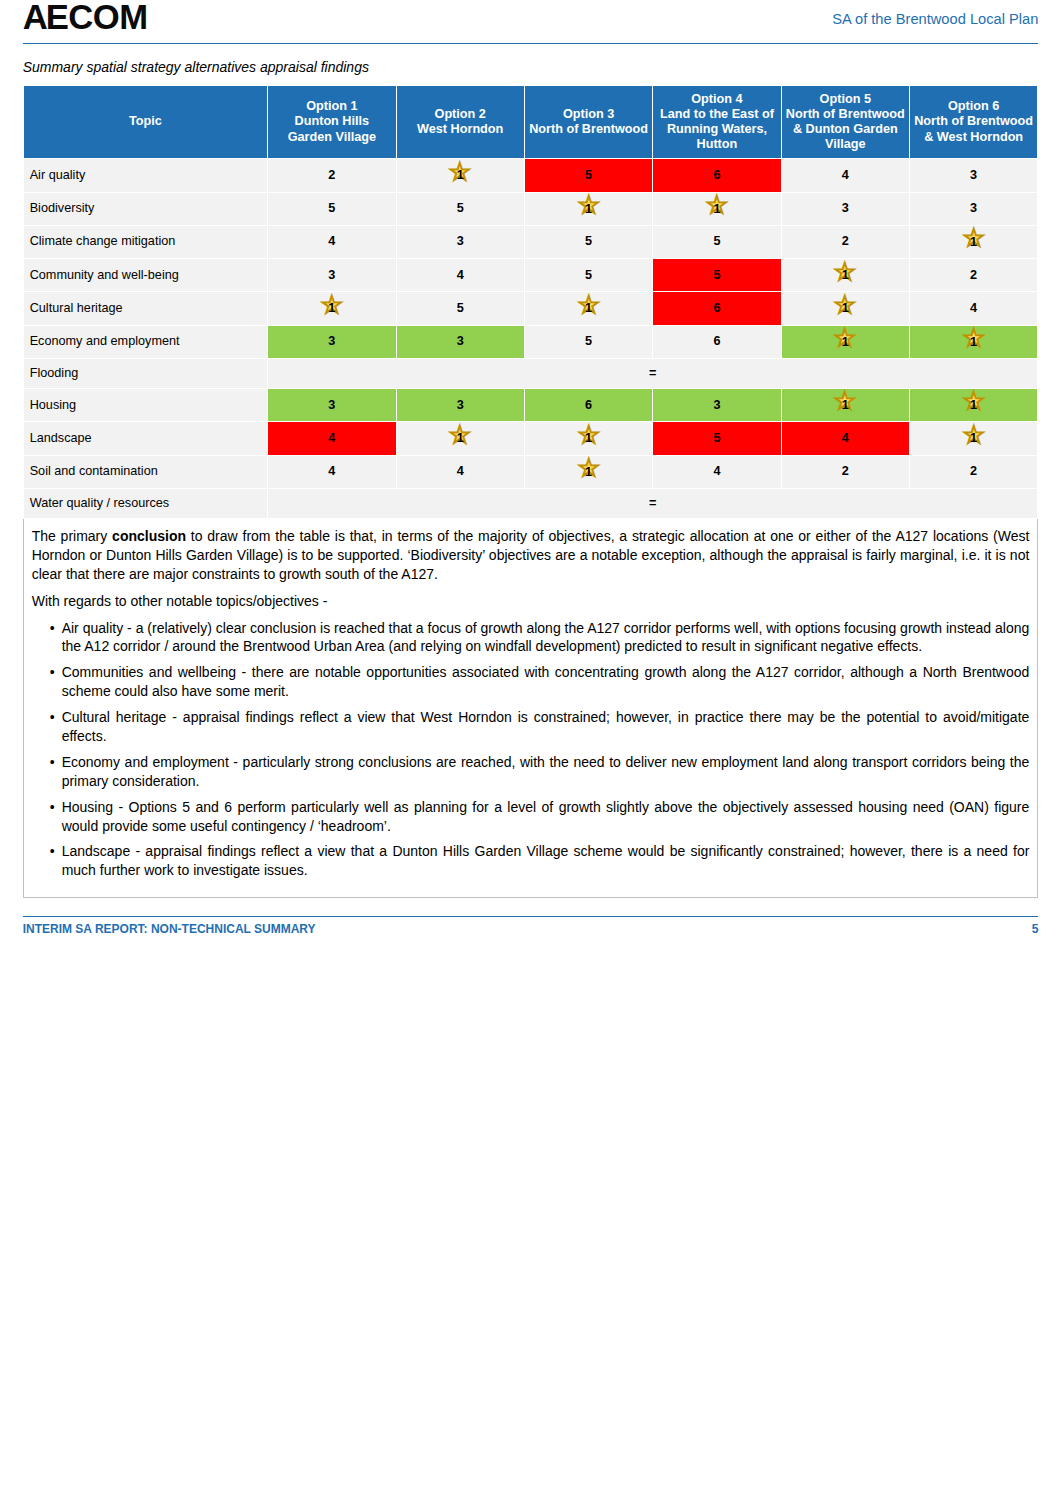AECOM
SA of the Brentwood Local Plan
Summary spatial strategy alternatives appraisal findings
| Topic | Option 1 Dunton Hills Garden Village | Option 2 West Horndon | Option 3 North of Brentwood | Option 4 Land to the East of Running Waters, Hutton | Option 5 North of Brentwood & Dunton Garden Village | Option 6 North of Brentwood & West Horndon |
| --- | --- | --- | --- | --- | --- | --- |
| Air quality | 2 | 1 | 5 | 6 | 4 | 3 |
| Biodiversity | 5 | 5 | 1 | 1 | 3 | 3 |
| Climate change mitigation | 4 | 3 | 5 | 5 | 2 | 1 |
| Community and well-being | 3 | 4 | 5 | 5 | 1 | 2 |
| Cultural heritage | 1 | 5 | 1 | 6 | 1 | 4 |
| Economy and employment | 3 | 3 | 5 | 6 | 1 | 1 |
| Flooding | = |
| Housing | 3 | 3 | 6 | 3 | 1 | 1 |
| Landscape | 4 | 1 | 1 | 5 | 4 | 1 |
| Soil and contamination | 4 | 4 | 1 | 4 | 2 | 2 |
| Water quality / resources | = |
The primary conclusion to draw from the table is that, in terms of the majority of objectives, a strategic allocation at one or either of the A127 locations (West Horndon or Dunton Hills Garden Village) is to be supported. ‘Biodiversity’ objectives are a notable exception, although the appraisal is fairly marginal, i.e. it is not clear that there are major constraints to growth south of the A127.
With regards to other notable topics/objectives -
Air quality - a (relatively) clear conclusion is reached that a focus of growth along the A127 corridor performs well, with options focusing growth instead along the A12 corridor / around the Brentwood Urban Area (and relying on windfall development) predicted to result in significant negative effects.
Communities and wellbeing - there are notable opportunities associated with concentrating growth along the A127 corridor, although a North Brentwood scheme could also have some merit.
Cultural heritage - appraisal findings reflect a view that West Horndon is constrained; however, in practice there may be the potential to avoid/mitigate effects.
Economy and employment - particularly strong conclusions are reached, with the need to deliver new employment land along transport corridors being the primary consideration.
Housing - Options 5 and 6 perform particularly well as planning for a level of growth slightly above the objectively assessed housing need (OAN) figure would provide some useful contingency / ‘headroom’.
Landscape - appraisal findings reflect a view that a Dunton Hills Garden Village scheme would be significantly constrained; however, there is a need for much further work to investigate issues.
INTERIM SA REPORT: NON-TECHNICAL SUMMARY
5